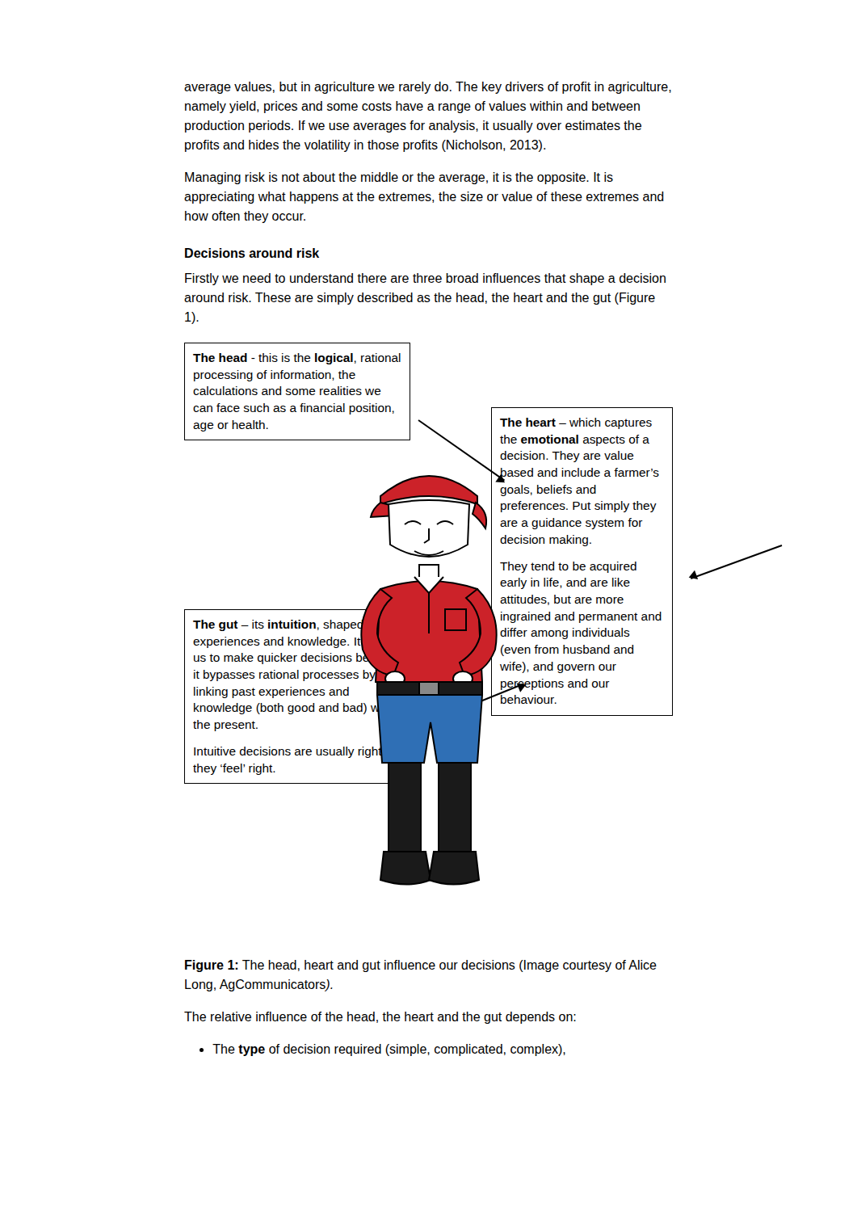average values, but in agriculture we rarely do. The key drivers of profit in agriculture, namely yield, prices and some costs have a range of values within and between production periods. If we use averages for analysis, it usually over estimates the profits and hides the volatility in those profits (Nicholson, 2013).
Managing risk is not about the middle or the average, it is the opposite. It is appreciating what happens at the extremes, the size or value of these extremes and how often they occur.
Decisions around risk
Firstly we need to understand there are three broad influences that shape a decision around risk. These are simply described as the head, the heart and the gut (Figure 1).
The head - this is the logical, rational processing of information, the calculations and some realities we can face such as a financial position, age or health.
The heart – which captures the emotional aspects of a decision. They are value based and include a farmer’s goals, beliefs and preferences. Put simply they are a guidance system for decision making.
They tend to be acquired early in life, and are like attitudes, but are more ingrained and permanent and differ among individuals (even from husband and wife), and govern our perceptions and our behaviour.
The gut – its intuition, shaped through experiences and knowledge. It allows us to make quicker decisions because it bypasses rational processes by linking past experiences and knowledge (both good and bad) with the present.
Intuitive decisions are usually right if they ‘feel’ right.
Figure 1: The head, heart and gut influence our decisions (Image courtesy of Alice Long, AgCommunicators).
The relative influence of the head, the heart and the gut depends on:
The type of decision required (simple, complicated, complex),